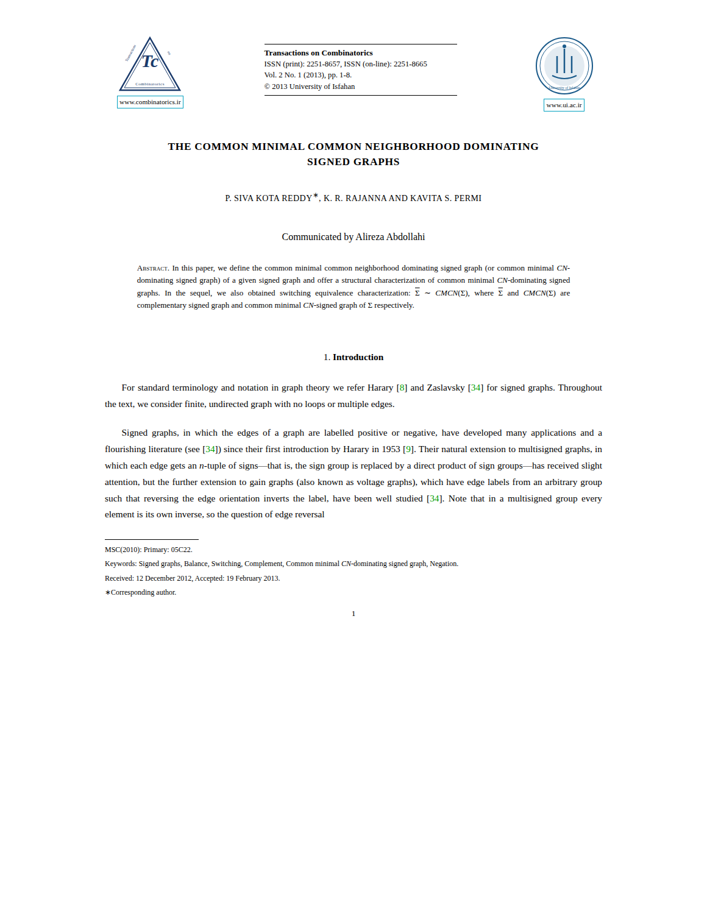Tc Combinatorics Transactions on
www.combinatorics.ir
Transactions on Combinatorics
ISSN (print): 2251-8657, ISSN (on-line): 2251-8665
Vol. 2 No. 1 (2013), pp. 1-8.
© 2013 University of Isfahan
University of Isfahan
www.ui.ac.ir
The Common Minimal Common Neighborhood Dominating
Signed Graphs
P. Siva Kota Reddy∗, K. R. Rajanna and Kavita S. Permi
Communicated by Alireza Abdollahi
Abstract. In this paper, we define the common minimal common neighborhood dominating signed graph (or common minimal CN-dominating signed graph) of a given signed graph and offer a structural characterization of common minimal CN-dominating signed graphs. In the sequel, we also obtained switching equivalence characterization: Σ ∼ CMCN(Σ), where Σ and CMCN(Σ) are complementary signed graph and common minimal CN-signed graph of Σ respectively.
1. Introduction
For standard terminology and notation in graph theory we refer Harary [8] and Zaslavsky [34] for signed graphs. Throughout the text, we consider finite, undirected graph with no loops or multiple edges.
Signed graphs, in which the edges of a graph are labelled positive or negative, have developed many applications and a flourishing literature (see [34]) since their first introduction by Harary in 1953 [9]. Their natural extension to multisigned graphs, in which each edge gets an n-tuple of signs—that is, the sign group is replaced by a direct product of sign groups—has received slight attention, but the further extension to gain graphs (also known as voltage graphs), which have edge labels from an arbitrary group such that reversing the edge orientation inverts the label, have been well studied [34]. Note that in a multisigned group every element is its own inverse, so the question of edge reversal
MSC(2010): Primary: 05C22.
Keywords: Signed graphs, Balance, Switching, Complement, Common minimal CN-dominating signed graph, Negation.
Received: 12 December 2012, Accepted: 19 February 2013.
∗Corresponding author.
1